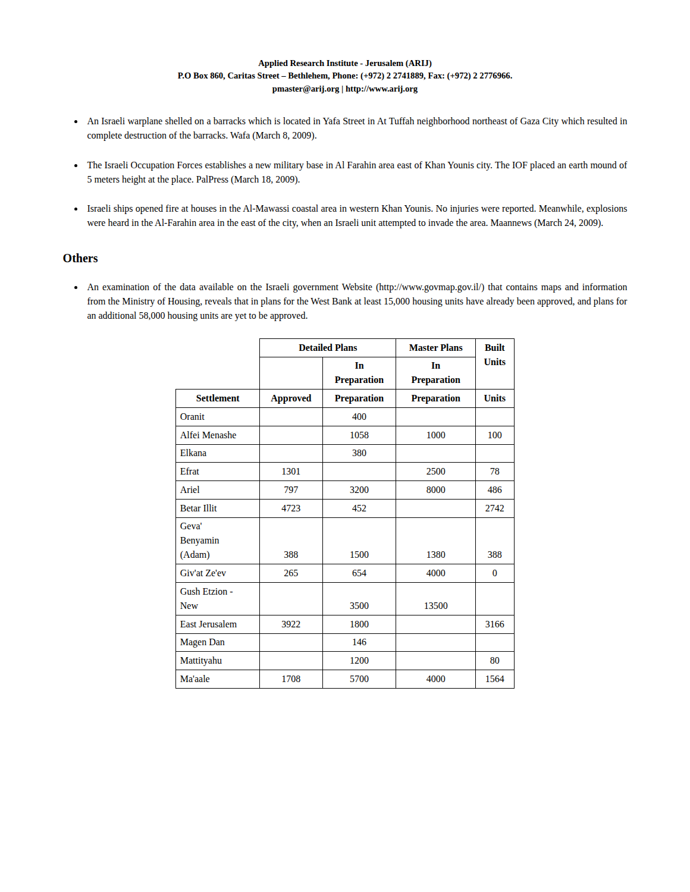Applied Research Institute - Jerusalem (ARIJ)
P.O Box 860, Caritas Street – Bethlehem, Phone: (+972) 2 2741889, Fax: (+972) 2 2776966.
pmaster@arij.org | http://www.arij.org
An Israeli warplane shelled on a barracks which is located in Yafa Street in At Tuffah neighborhood northeast of Gaza City which resulted in complete destruction of the barracks. Wafa (March 8, 2009).
The Israeli Occupation Forces establishes a new military base in Al Farahin area east of Khan Younis city. The IOF placed an earth mound of 5 meters height at the place. PalPress (March 18, 2009).
Israeli ships opened fire at houses in the Al-Mawassi coastal area in western Khan Younis. No injuries were reported. Meanwhile, explosions were heard in the Al-Farahin area in the east of the city, when an Israeli unit attempted to invade the area. Maannews (March 24, 2009).
Others
An examination of the data available on the Israeli government Website (http://www.govmap.gov.il/) that contains maps and information from the Ministry of Housing, reveals that in plans for the West Bank at least 15,000 housing units have already been approved, and plans for an additional 58,000 housing units are yet to be approved.
| | Detailed Plans | Master Plans | Built Units |
| --- | --- | --- | --- |
| | In Preparation | In Preparation |
| Settlement | Approved | Preparation | Preparation | Units |
| Oranit | | 400 | | |
| Alfei Menashe | | 1058 | 1000 | 100 |
| Elkana | | 380 | | |
| Efrat | 1301 | | 2500 | 78 |
| Ariel | 797 | 3200 | 8000 | 486 |
| Betar Illit | 4723 | 452 | | 2742 |
| Geva' Benyamin (Adam) | 388 | 1500 | 1380 | 388 |
| Giv'at Ze'ev | 265 | 654 | 4000 | 0 |
| Gush Etzion - New | | 3500 | 13500 | |
| East Jerusalem | 3922 | 1800 | | 3166 |
| Magen Dan | | 146 | | |
| Mattityahu | | 1200 | | 80 |
| Ma'aale | 1708 | 5700 | 4000 | 1564 |